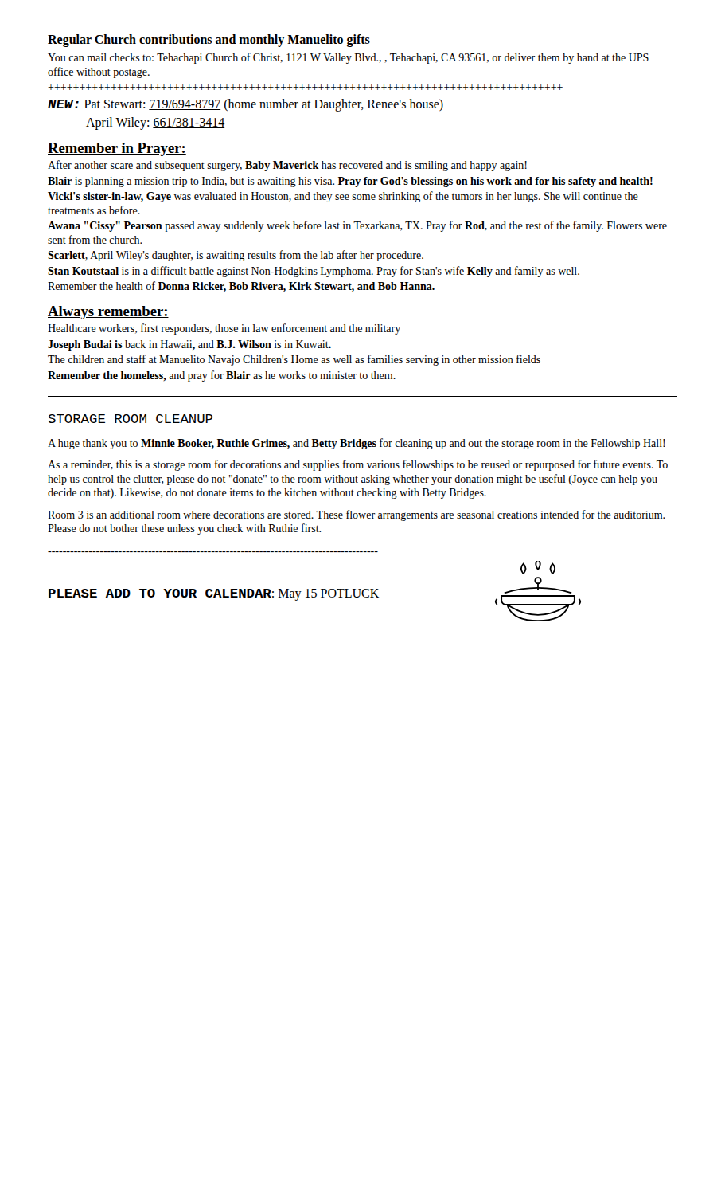Regular Church contributions and monthly Manuelito gifts
You can mail checks to: Tehachapi Church of Christ, 1121 W Valley Blvd., , Tehachapi, CA 93561, or deliver them by hand at the UPS office without postage.
++++++++++++++++++++++++++++++++++++++++++++++++++++++++++++++++++++++++++++++++++
NEW: Pat Stewart: 719/694-8797 (home number at Daughter, Renee's house)
April Wiley: 661/381-3414
Remember in Prayer:
After another scare and subsequent surgery, Baby Maverick has recovered and is smiling and happy again!
Blair is planning a mission trip to India, but is awaiting his visa. Pray for God's blessings on his work and for his safety and health!
Vicki's sister-in-law, Gaye was evaluated in Houston, and they see some shrinking of the tumors in her lungs. She will continue the treatments as before.
Awana "Cissy" Pearson passed away suddenly week before last in Texarkana, TX. Pray for Rod, and the rest of the family. Flowers were sent from the church.
Scarlett, April Wiley's daughter, is awaiting results from the lab after her procedure.
Stan Koutstaal is in a difficult battle against Non-Hodgkins Lymphoma. Pray for Stan's wife Kelly and family as well.
Remember the health of Donna Ricker, Bob Rivera, Kirk Stewart, and Bob Hanna.
Always remember:
Healthcare workers, first responders, those in law enforcement and the military
Joseph Budai is back in Hawaii, and B.J. Wilson is in Kuwait.
The children and staff at Manuelito Navajo Children's Home as well as families serving in other mission fields
Remember the homeless, and pray for Blair as he works to minister to them.
STORAGE ROOM CLEANUP
A huge thank you to Minnie Booker, Ruthie Grimes, and Betty Bridges for cleaning up and out the storage room in the Fellowship Hall!
As a reminder, this is a storage room for decorations and supplies from various fellowships to be reused or repurposed for future events. To help us control the clutter, please do not "donate" to the room without asking whether your donation might be useful (Joyce can help you decide on that). Likewise, do not donate items to the kitchen without checking with Betty Bridges.
Room 3 is an additional room where decorations are stored. These flower arrangements are seasonal creations intended for the auditorium. Please do not bother these unless you check with Ruthie first.
-----------------------------------------------------------------------------------------
PLEASE ADD TO YOUR CALENDAR: May 15 POTLUCK